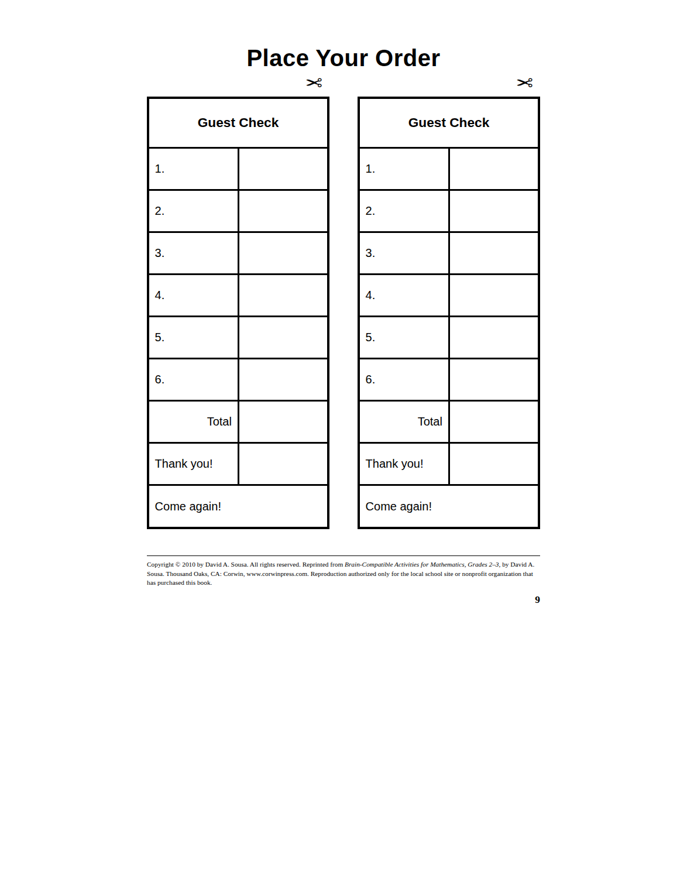Place Your Order
✂
| Guest Check |
| --- |
| 1. | |
| 2. | |
| 3. | |
| 4. | |
| 5. | |
| 6. | |
| Total | |
| Thank you! | |
| Come again! |
✂
| Guest Check |
| --- |
| 1. | |
| 2. | |
| 3. | |
| 4. | |
| 5. | |
| 6. | |
| Total | |
| Thank you! | |
| Come again! |
Copyright © 2010 by David A. Sousa. All rights reserved. Reprinted from Brain-Compatible Activities for Mathematics, Grades 2–3, by David A. Sousa. Thousand Oaks, CA: Corwin, www.corwinpress.com. Reproduction authorized only for the local school site or nonprofit organization that has purchased this book.
9